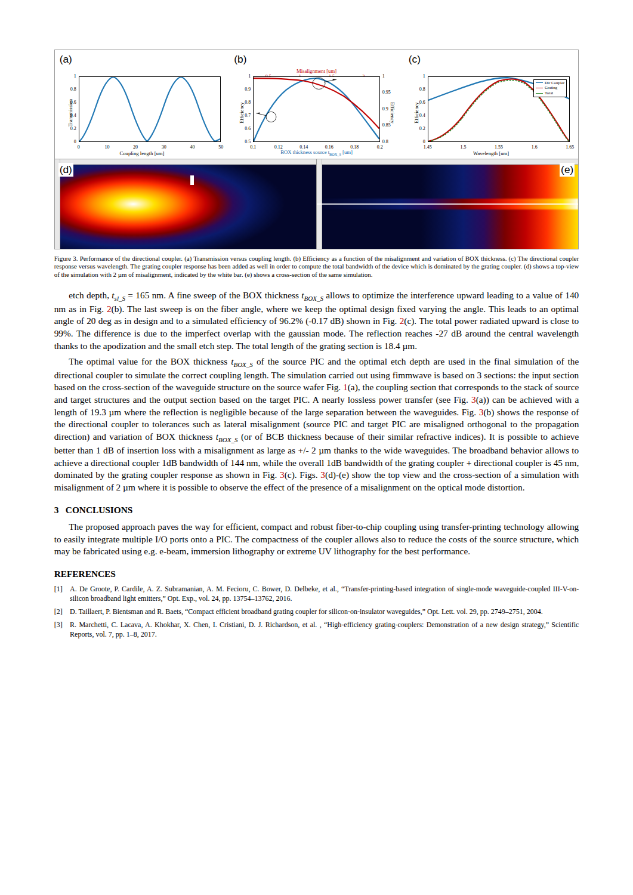(a)
Transmission
1 0.8 0.6 0.4 0.2 0
0 10 20 30 40 50
Coupling length [um]
(b)
Misalignment [um]
0.5 1 1.5 2
Efficiency
1 0.9 0.8 0.7 0.6 0.5
1 0.95 0.9 0.85 0.8
Efficiency
0.1 0.12 0.14 0.16 0.18 0.2
BOX thickness source tBOX_S [um]
(c)
Efficiency
1 0.8 0.6 0.4 0.2 0
Dir Coupler
Grating
Total
1.45 1.5 1.55 1.6 1.65
Wavelength [um]
(d)
(e)
Figure 3. Performance of the directional coupler. (a) Transmission versus coupling length. (b) Efficiency as a function of the misalignment and variation of BOX thickness. (c) The directional coupler response versus wavelength. The grating coupler response has been added as well in order to compute the total bandwidth of the device which is dominated by the grating coupler. (d) shows a top-view of the simulation with 2 µm of misalignment, indicated by the white bar. (e) shows a cross-section of the same simulation.
etch depth, tsl_S = 165 nm. A fine sweep of the BOX thickness tBOX_S allows to optimize the interference upward leading to a value of 140 nm as in Fig. 2(b). The last sweep is on the fiber angle, where we keep the optimal design fixed varying the angle. This leads to an optimal angle of 20 deg as in design and to a simulated efficiency of 96.2% (-0.17 dB) shown in Fig. 2(c). The total power radiated upward is close to 99%. The difference is due to the imperfect overlap with the gaussian mode. The reflection reaches -27 dB around the central wavelength thanks to the apodization and the small etch step. The total length of the grating section is 18.4 µm.
The optimal value for the BOX thickness tBOX_S of the source PIC and the optimal etch depth are used in the final simulation of the directional coupler to simulate the correct coupling length. The simulation carried out using fimmwave is based on 3 sections: the input section based on the cross-section of the waveguide structure on the source wafer Fig. 1(a), the coupling section that corresponds to the stack of source and target structures and the output section based on the target PIC. A nearly lossless power transfer (see Fig. 3(a)) can be achieved with a length of 19.3 µm where the reflection is negligible because of the large separation between the waveguides. Fig. 3(b) shows the response of the directional coupler to tolerances such as lateral misalignment (source PIC and target PIC are misaligned orthogonal to the propagation direction) and variation of BOX thickness tBOX_S (or of BCB thickness because of their similar refractive indices). It is possible to achieve better than 1 dB of insertion loss with a misalignment as large as +/- 2 µm thanks to the wide waveguides. The broadband behavior allows to achieve a directional coupler 1dB bandwidth of 144 nm, while the overall 1dB bandwidth of the grating coupler + directional coupler is 45 nm, dominated by the grating coupler response as shown in Fig. 3(c). Figs. 3(d)-(e) show the top view and the cross-section of a simulation with misalignment of 2 µm where it is possible to observe the effect of the presence of a misalignment on the optical mode distortion.
3 CONCLUSIONS
The proposed approach paves the way for efficient, compact and robust fiber-to-chip coupling using transfer-printing technology allowing to easily integrate multiple I/O ports onto a PIC. The compactness of the coupler allows also to reduce the costs of the source structure, which may be fabricated using e.g. e-beam, immersion lithography or extreme UV lithography for the best performance.
REFERENCES
[1] A. De Groote, P. Cardile, A. Z. Subramanian, A. M. Fecioru, C. Bower, D. Delbeke, et al., “Transfer-printing-based integration of single-mode waveguide-coupled III-V-on-silicon broadband light emitters,” Opt. Exp., vol. 24, pp. 13754–13762, 2016.
[2] D. Taillaert, P. Bientsman and R. Baets, “Compact efficient broadband grating coupler for silicon-on-insulator waveguides,” Opt. Lett. vol. 29, pp. 2749–2751, 2004.
[3] R. Marchetti, C. Lacava, A. Khokhar, X. Chen, I. Cristiani, D. J. Richardson, et al. , “High-efficiency grating-couplers: Demonstration of a new design strategy,” Scientific Reports, vol. 7, pp. 1–8, 2017.